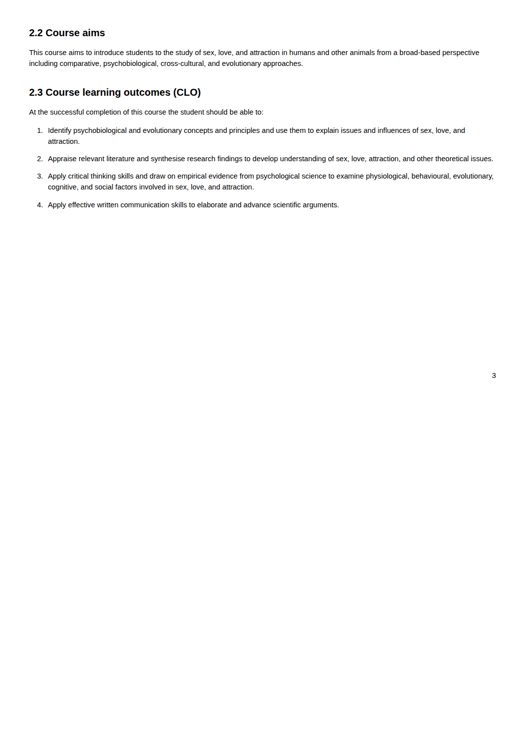2.2 Course aims
This course aims to introduce students to the study of sex, love, and attraction in humans and other animals from a broad-based perspective including comparative, psychobiological, cross-cultural, and evolutionary approaches.
2.3 Course learning outcomes (CLO)
At the successful completion of this course the student should be able to:
Identify psychobiological and evolutionary concepts and principles and use them to explain issues and influences of sex, love, and attraction.
Appraise relevant literature and synthesise research findings to develop understanding of sex, love, attraction, and other theoretical issues.
Apply critical thinking skills and draw on empirical evidence from psychological science to examine physiological, behavioural, evolutionary, cognitive, and social factors involved in sex, love, and attraction.
Apply effective written communication skills to elaborate and advance scientific arguments.
3